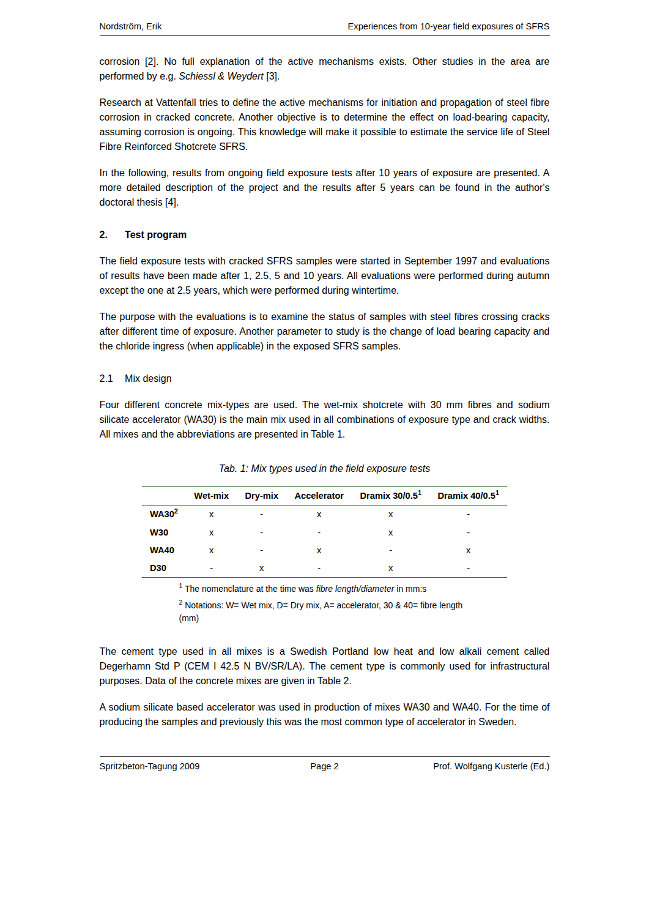Nordström, Erik
Experiences from 10-year field exposures of SFRS
corrosion [2]. No full explanation of the active mechanisms exists. Other studies in the area are performed by e.g. Schiessl & Weydert [3].
Research at Vattenfall tries to define the active mechanisms for initiation and propagation of steel fibre corrosion in cracked concrete. Another objective is to determine the effect on load-bearing capacity, assuming corrosion is ongoing. This knowledge will make it possible to estimate the service life of Steel Fibre Reinforced Shotcrete SFRS.
In the following, results from ongoing field exposure tests after 10 years of exposure are presented. A more detailed description of the project and the results after 5 years can be found in the author's doctoral thesis [4].
2. Test program
The field exposure tests with cracked SFRS samples were started in September 1997 and evaluations of results have been made after 1, 2.5, 5 and 10 years. All evaluations were performed during autumn except the one at 2.5 years, which were performed during wintertime.
The purpose with the evaluations is to examine the status of samples with steel fibres crossing cracks after different time of exposure. Another parameter to study is the change of load bearing capacity and the chloride ingress (when applicable) in the exposed SFRS samples.
2.1 Mix design
Four different concrete mix-types are used. The wet-mix shotcrete with 30 mm fibres and sodium silicate accelerator (WA30) is the main mix used in all combinations of exposure type and crack widths. All mixes and the abbreviations are presented in Table 1.
Tab. 1: Mix types used in the field exposure tests
| | Wet-mix | Dry-mix | Accelerator | Dramix 30/0.5 1 | Dramix 40/0.5 1 |
| --- | --- | --- | --- | --- | --- |
| WA30 2 | x | - | x | x | - |
| W30 | x | - | - | x | - |
| WA40 | x | - | x | - | x |
| D30 | - | x | - | x | - |
1 The nomenclature at the time was fibre length/diameter in mm:s
2 Notations: W= Wet mix, D= Dry mix, A= accelerator, 30 & 40= fibre length (mm)
The cement type used in all mixes is a Swedish Portland low heat and low alkali cement called Degerhamn Std P (CEM I 42.5 N BV/SR/LA). The cement type is commonly used for infrastructural purposes. Data of the concrete mixes are given in Table 2.
A sodium silicate based accelerator was used in production of mixes WA30 and WA40. For the time of producing the samples and previously this was the most common type of accelerator in Sweden.
Spritzbeton-Tagung 2009
Page 2
Prof. Wolfgang Kusterle (Ed.)